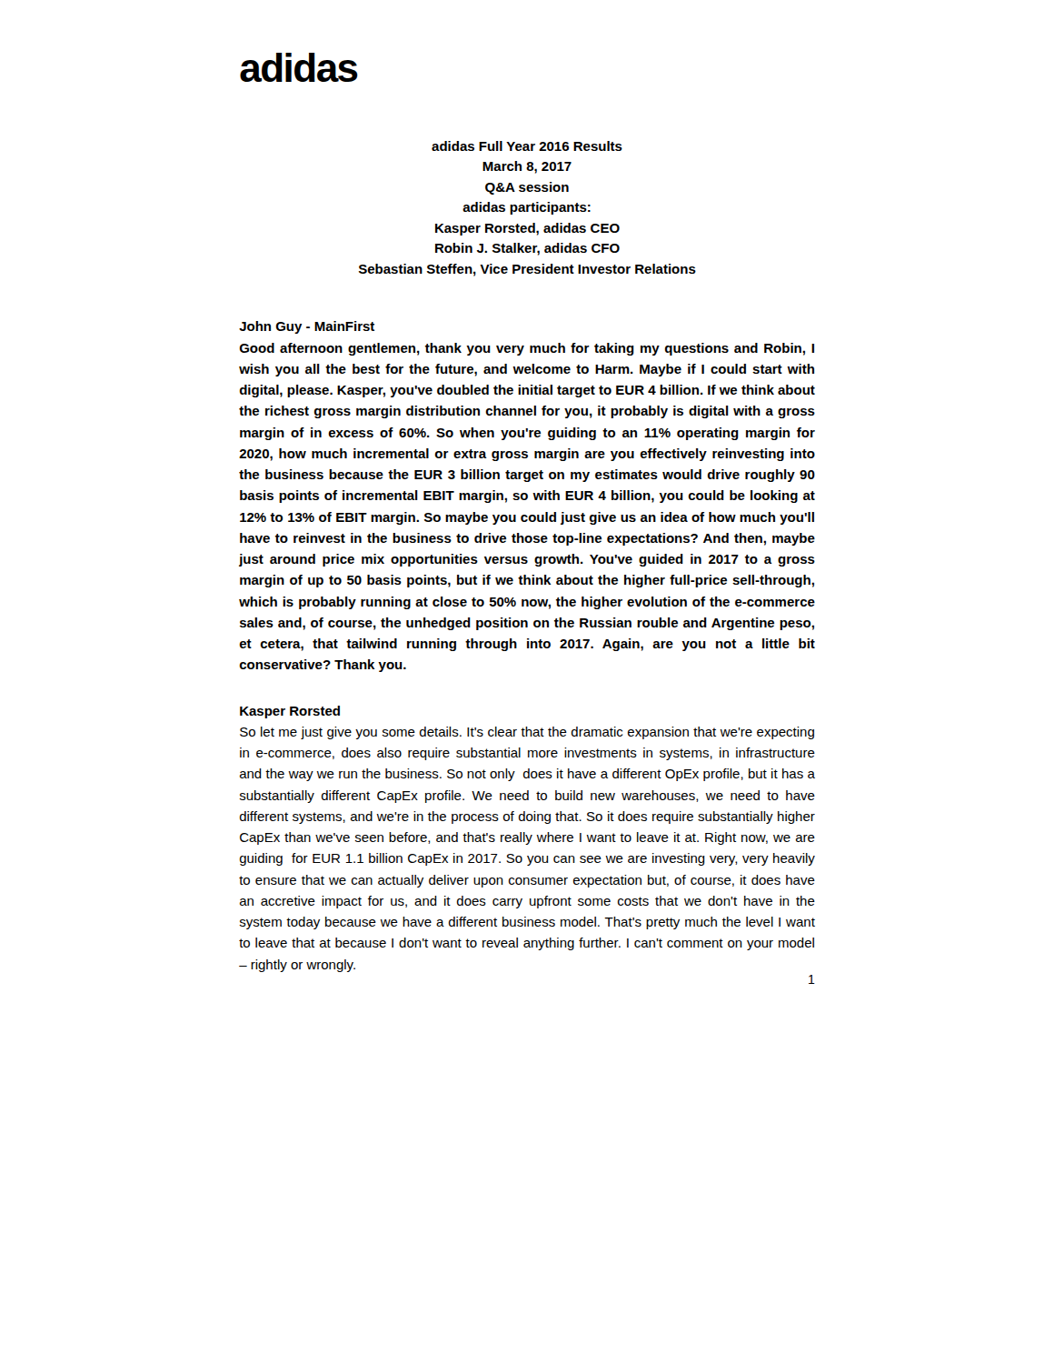adidas
adidas Full Year 2016 Results
March 8, 2017
Q&A session
adidas participants:
Kasper Rorsted, adidas CEO
Robin J. Stalker, adidas CFO
Sebastian Steffen, Vice President Investor Relations
John Guy - MainFirst
Good afternoon gentlemen, thank you very much for taking my questions and Robin, I wish you all the best for the future, and welcome to Harm. Maybe if I could start with digital, please. Kasper, you've doubled the initial target to EUR 4 billion. If we think about the richest gross margin distribution channel for you, it probably is digital with a gross margin of in excess of 60%. So when you're guiding to an 11% operating margin for 2020, how much incremental or extra gross margin are you effectively reinvesting into the business because the EUR 3 billion target on my estimates would drive roughly 90 basis points of incremental EBIT margin, so with EUR 4 billion, you could be looking at 12% to 13% of EBIT margin. So maybe you could just give us an idea of how much you'll have to reinvest in the business to drive those top-line expectations? And then, maybe just around price mix opportunities versus growth. You've guided in 2017 to a gross margin of up to 50 basis points, but if we think about the higher full-price sell-through, which is probably running at close to 50% now, the higher evolution of the e-commerce sales and, of course, the unhedged position on the Russian rouble and Argentine peso, et cetera, that tailwind running through into 2017. Again, are you not a little bit conservative? Thank you.
Kasper Rorsted
So let me just give you some details. It's clear that the dramatic expansion that we're expecting in e-commerce, does also require substantial more investments in systems, in infrastructure and the way we run the business. So not only does it have a different OpEx profile, but it has a substantially different CapEx profile. We need to build new warehouses, we need to have different systems, and we're in the process of doing that. So it does require substantially higher CapEx than we've seen before, and that's really where I want to leave it at. Right now, we are guiding for EUR 1.1 billion CapEx in 2017. So you can see we are investing very, very heavily to ensure that we can actually deliver upon consumer expectation but, of course, it does have an accretive impact for us, and it does carry upfront some costs that we don't have in the system today because we have a different business model. That's pretty much the level I want to leave that at because I don't want to reveal anything further. I can't comment on your model – rightly or wrongly.
1